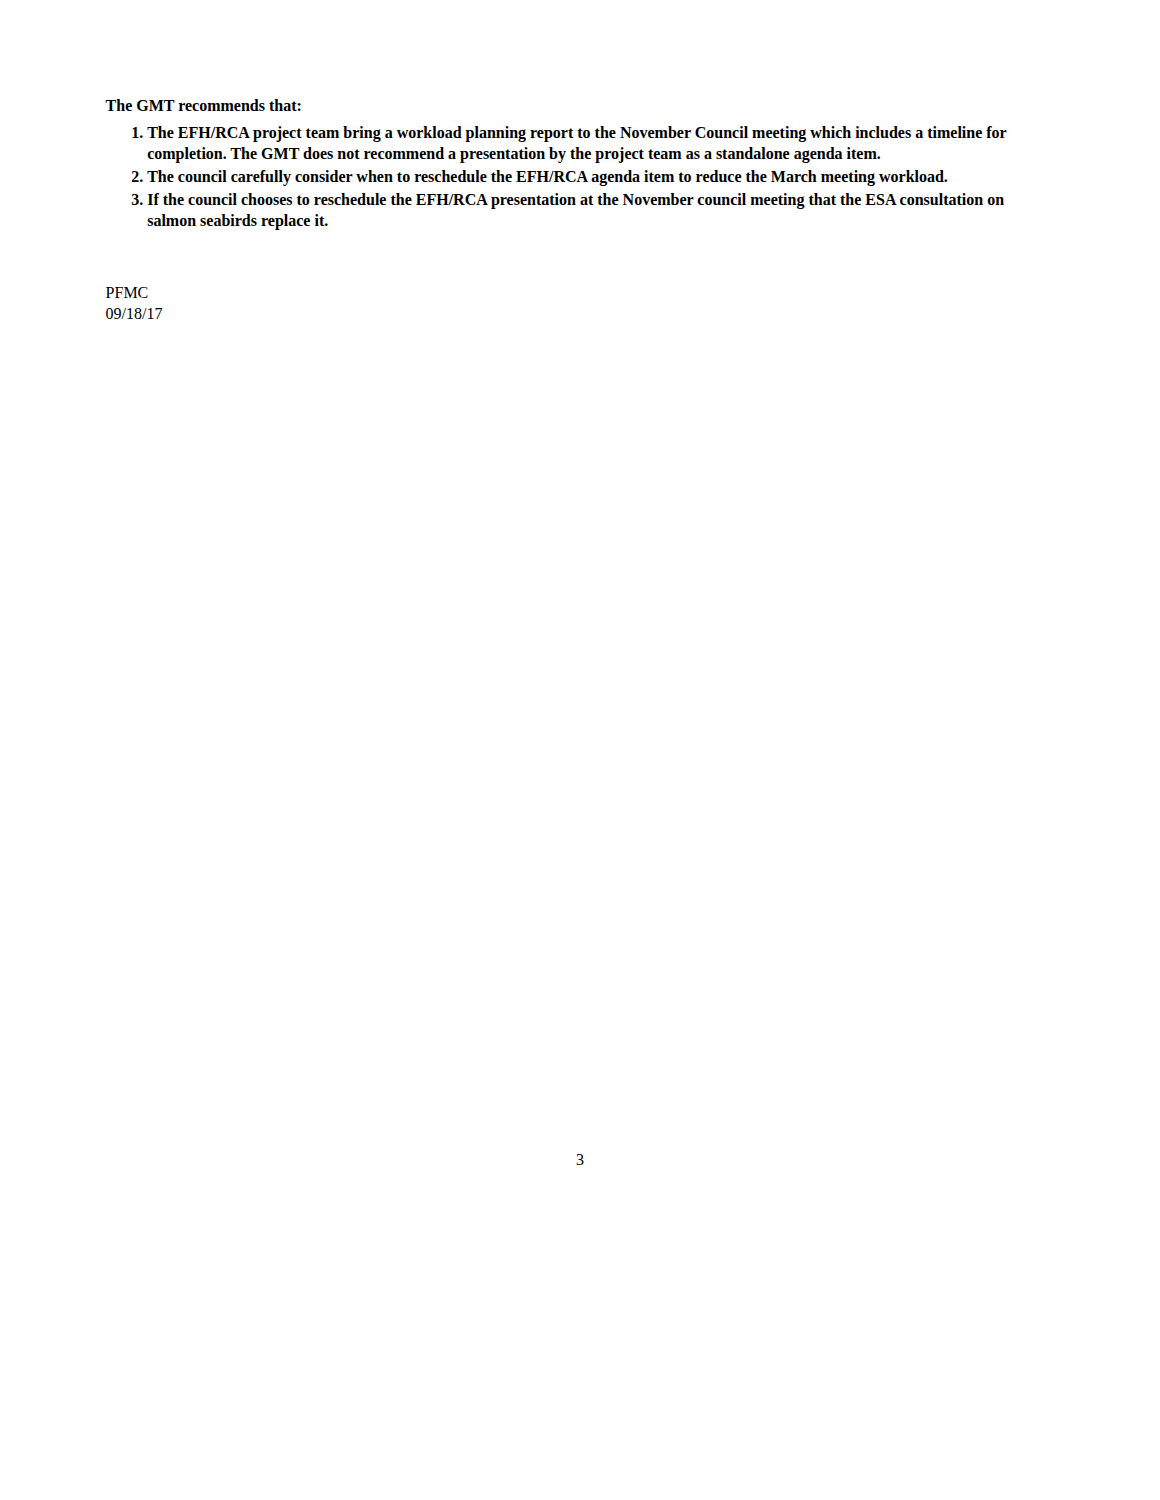The GMT recommends that:
The EFH/RCA project team bring a workload planning report to the November Council meeting which includes a timeline for completion. The GMT does not recommend a presentation by the project team as a standalone agenda item.
The council carefully consider when to reschedule the EFH/RCA agenda item to reduce the March meeting workload.
If the council chooses to reschedule the EFH/RCA presentation at the November council meeting that the ESA consultation on salmon seabirds replace it.
PFMC
09/18/17
3